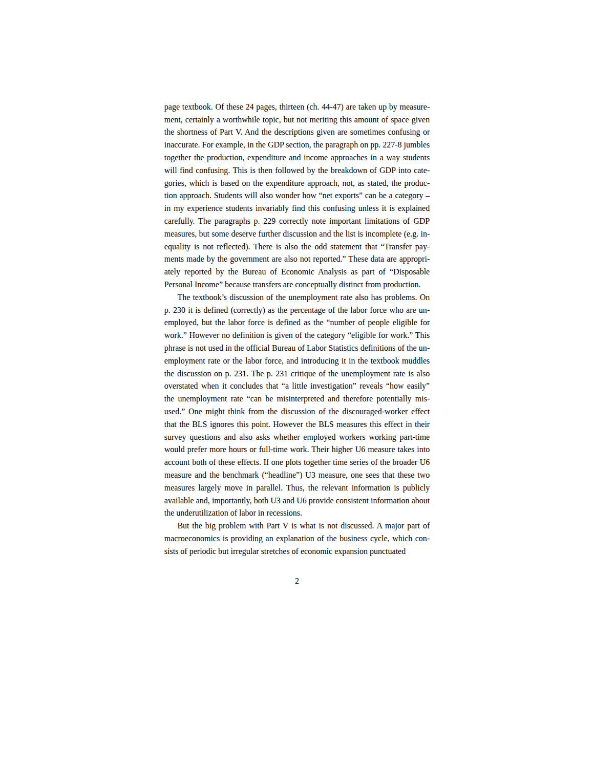page textbook. Of these 24 pages, thirteen (ch. 44-47) are taken up by measurement, certainly a worthwhile topic, but not meriting this amount of space given the shortness of Part V. And the descriptions given are sometimes confusing or inaccurate. For example, in the GDP section, the paragraph on pp. 227-8 jumbles together the production, expenditure and income approaches in a way students will find confusing. This is then followed by the breakdown of GDP into categories, which is based on the expenditure approach, not, as stated, the production approach. Students will also wonder how “net exports” can be a category – in my experience students invariably find this confusing unless it is explained carefully. The paragraphs p. 229 correctly note important limitations of GDP measures, but some deserve further discussion and the list is incomplete (e.g. inequality is not reflected). There is also the odd statement that “Transfer payments made by the government are also not reported.” These data are appropriately reported by the Bureau of Economic Analysis as part of “Disposable Personal Income” because transfers are conceptually distinct from production.
The textbook’s discussion of the unemployment rate also has problems. On p. 230 it is defined (correctly) as the percentage of the labor force who are unemployed, but the labor force is defined as the “number of people eligible for work.” However no definition is given of the category “eligible for work.” This phrase is not used in the official Bureau of Labor Statistics definitions of the unemployment rate or the labor force, and introducing it in the textbook muddles the discussion on p. 231. The p. 231 critique of the unemployment rate is also overstated when it concludes that “a little investigation” reveals “how easily” the unemployment rate “can be misinterpreted and therefore potentially misused.” One might think from the discussion of the discouraged-worker effect that the BLS ignores this point. However the BLS measures this effect in their survey questions and also asks whether employed workers working part-time would prefer more hours or full-time work. Their higher U6 measure takes into account both of these effects. If one plots together time series of the broader U6 measure and the benchmark (“headline”) U3 measure, one sees that these two measures largely move in parallel. Thus, the relevant information is publicly available and, importantly, both U3 and U6 provide consistent information about the underutilization of labor in recessions.
But the big problem with Part V is what is not discussed. A major part of macroeconomics is providing an explanation of the business cycle, which consists of periodic but irregular stretches of economic expansion punctuated
2